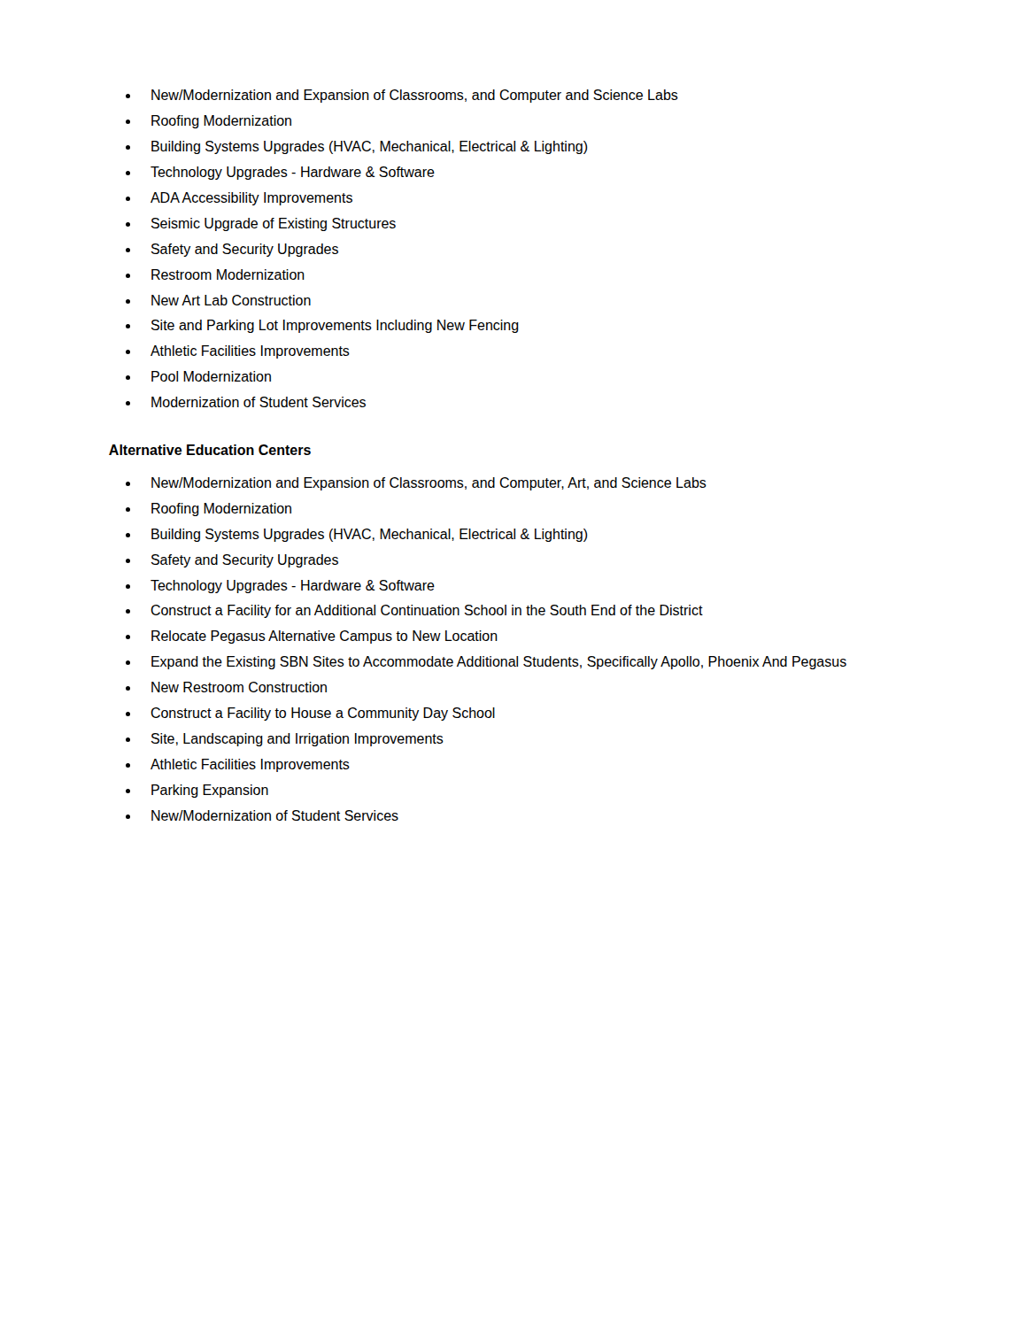New/Modernization and Expansion of Classrooms, and Computer and Science Labs
Roofing Modernization
Building Systems Upgrades (HVAC, Mechanical, Electrical & Lighting)
Technology Upgrades - Hardware & Software
ADA Accessibility Improvements
Seismic Upgrade of Existing Structures
Safety and Security Upgrades
Restroom Modernization
New Art Lab Construction
Site and Parking Lot Improvements Including New Fencing
Athletic Facilities Improvements
Pool Modernization
Modernization of Student Services
Alternative Education Centers
New/Modernization and Expansion of Classrooms, and Computer, Art, and Science Labs
Roofing Modernization
Building Systems Upgrades (HVAC, Mechanical, Electrical & Lighting)
Safety and Security Upgrades
Technology Upgrades - Hardware & Software
Construct a Facility for an Additional Continuation School in the South End of the District
Relocate Pegasus Alternative Campus to New Location
Expand the Existing SBN Sites to Accommodate Additional Students, Specifically Apollo, Phoenix And Pegasus
New Restroom Construction
Construct a Facility to House a Community Day School
Site, Landscaping and Irrigation Improvements
Athletic Facilities Improvements
Parking Expansion
New/Modernization of Student Services